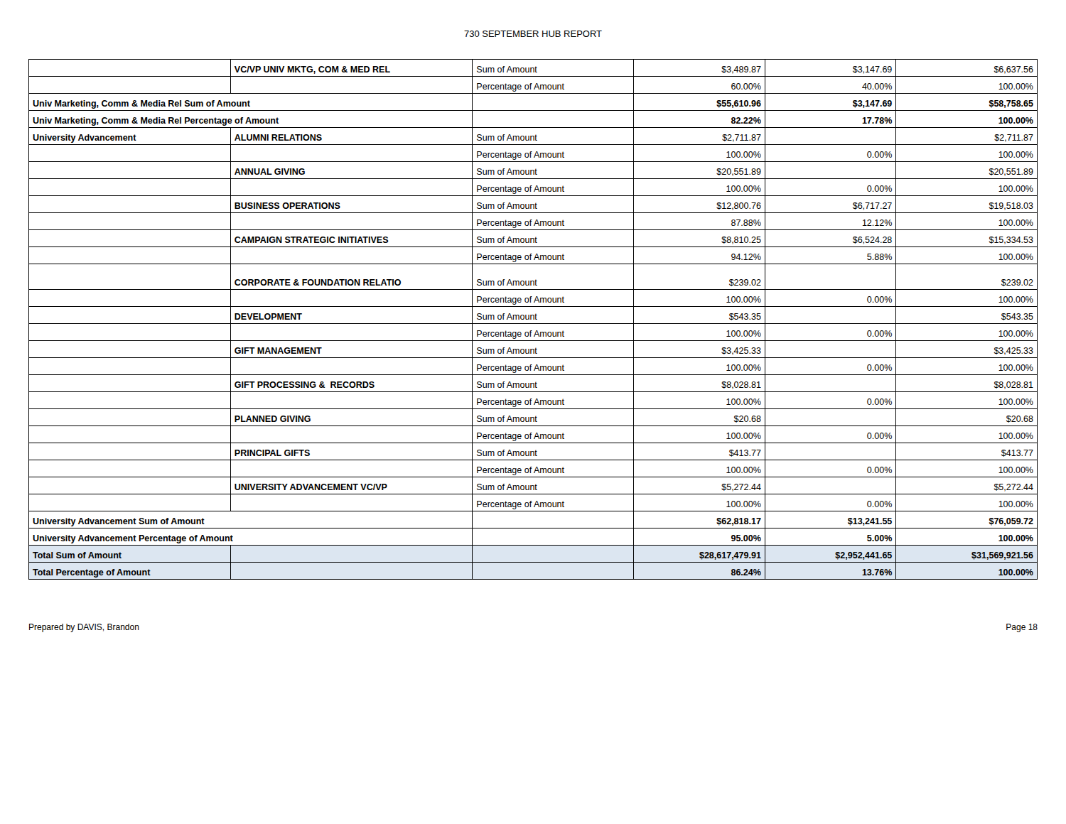730 SEPTEMBER HUB REPORT
| | VC/VP UNIV MKTG, COM & MED REL | Sum of Amount | $3,489.87 | $3,147.69 | $6,637.56 |
| | | Percentage of Amount | 60.00% | 40.00% | 100.00% |
| Univ Marketing, Comm & Media Rel Sum of Amount | | $55,610.96 | $3,147.69 | $58,758.65 |
| Univ Marketing, Comm & Media Rel Percentage of Amount | | 82.22% | 17.78% | 100.00% |
| University Advancement | ALUMNI RELATIONS | Sum of Amount | $2,711.87 | | $2,711.87 |
| | | Percentage of Amount | 100.00% | 0.00% | 100.00% |
| | ANNUAL GIVING | Sum of Amount | $20,551.89 | | $20,551.89 |
| | | Percentage of Amount | 100.00% | 0.00% | 100.00% |
| | BUSINESS OPERATIONS | Sum of Amount | $12,800.76 | $6,717.27 | $19,518.03 |
| | | Percentage of Amount | 87.88% | 12.12% | 100.00% |
| | CAMPAIGN STRATEGIC INITIATIVES | Sum of Amount | $8,810.25 | $6,524.28 | $15,334.53 |
| | | Percentage of Amount | 94.12% | 5.88% | 100.00% |
| | CORPORATE & FOUNDATION RELATIO | Sum of Amount | $239.02 | | $239.02 |
| | | Percentage of Amount | 100.00% | 0.00% | 100.00% |
| | DEVELOPMENT | Sum of Amount | $543.35 | | $543.35 |
| | | Percentage of Amount | 100.00% | 0.00% | 100.00% |
| | GIFT MANAGEMENT | Sum of Amount | $3,425.33 | | $3,425.33 |
| | | Percentage of Amount | 100.00% | 0.00% | 100.00% |
| | GIFT PROCESSING & RECORDS | Sum of Amount | $8,028.81 | | $8,028.81 |
| | | Percentage of Amount | 100.00% | 0.00% | 100.00% |
| | PLANNED GIVING | Sum of Amount | $20.68 | | $20.68 |
| | | Percentage of Amount | 100.00% | 0.00% | 100.00% |
| | PRINCIPAL GIFTS | Sum of Amount | $413.77 | | $413.77 |
| | | Percentage of Amount | 100.00% | 0.00% | 100.00% |
| | UNIVERSITY ADVANCEMENT VC/VP | Sum of Amount | $5,272.44 | | $5,272.44 |
| | | Percentage of Amount | 100.00% | 0.00% | 100.00% |
| University Advancement Sum of Amount | | $62,818.17 | $13,241.55 | $76,059.72 |
| University Advancement Percentage of Amount | | 95.00% | 5.00% | 100.00% |
| Total Sum of Amount | | | $28,617,479.91 | $2,952,441.65 | $31,569,921.56 |
| Total Percentage of Amount | | | 86.24% | 13.76% | 100.00% |
Prepared by DAVIS, Brandon
Page 18